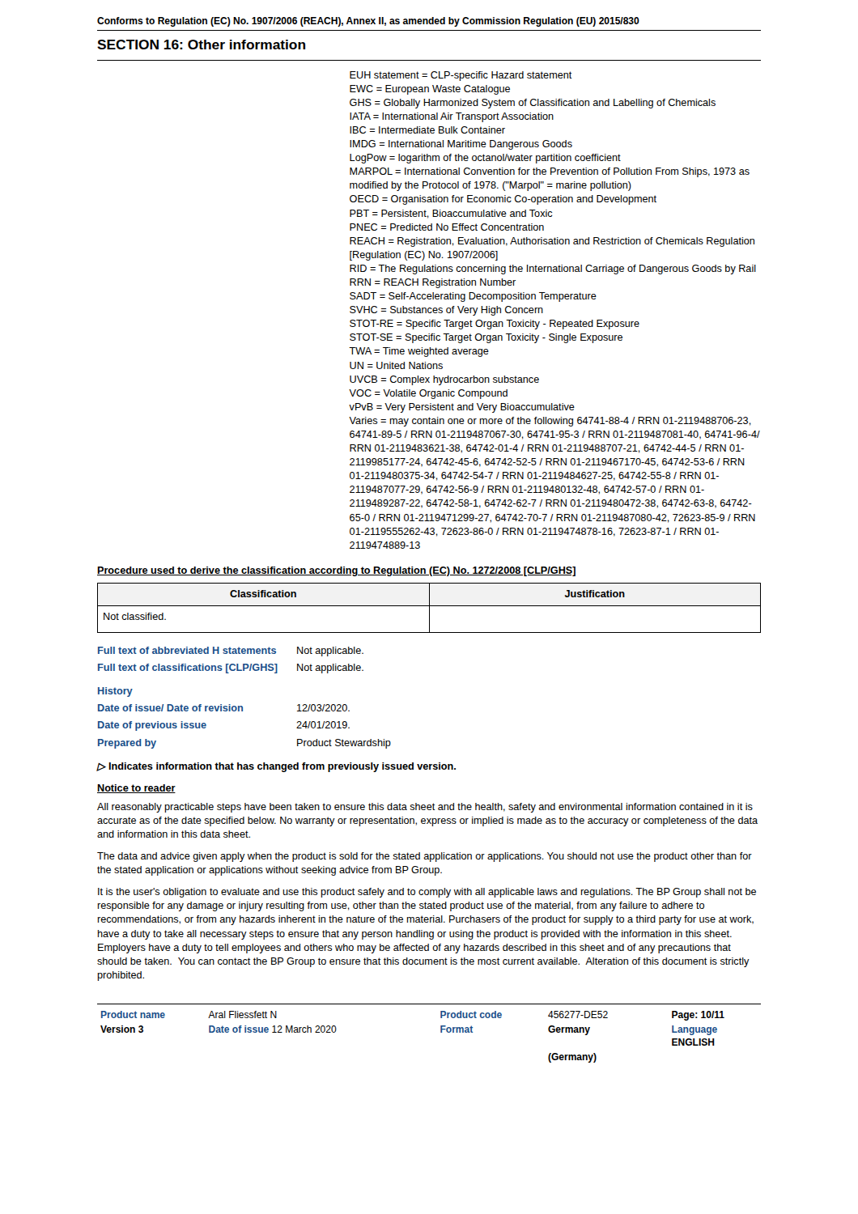Conforms to Regulation (EC) No. 1907/2006 (REACH), Annex II, as amended by Commission Regulation (EU) 2015/830
SECTION 16: Other information
EUH statement = CLP-specific Hazard statement
EWC = European Waste Catalogue
GHS = Globally Harmonized System of Classification and Labelling of Chemicals
IATA = International Air Transport Association
IBC = Intermediate Bulk Container
IMDG = International Maritime Dangerous Goods
LogPow = logarithm of the octanol/water partition coefficient
MARPOL = International Convention for the Prevention of Pollution From Ships, 1973 as modified by the Protocol of 1978. ("Marpol" = marine pollution)
OECD = Organisation for Economic Co-operation and Development
PBT = Persistent, Bioaccumulative and Toxic
PNEC = Predicted No Effect Concentration
REACH = Registration, Evaluation, Authorisation and Restriction of Chemicals Regulation [Regulation (EC) No. 1907/2006]
RID = The Regulations concerning the International Carriage of Dangerous Goods by Rail
RRN = REACH Registration Number
SADT = Self-Accelerating Decomposition Temperature
SVHC = Substances of Very High Concern
STOT-RE = Specific Target Organ Toxicity - Repeated Exposure
STOT-SE = Specific Target Organ Toxicity - Single Exposure
TWA = Time weighted average
UN = United Nations
UVCB = Complex hydrocarbon substance
VOC = Volatile Organic Compound
vPvB = Very Persistent and Very Bioaccumulative
Varies = may contain one or more of the following 64741-88-4 / RRN 01-2119488706-23, 64741-89-5 / RRN 01-2119487067-30, 64741-95-3 / RRN 01-2119487081-40, 64741-96-4/ RRN 01-2119483621-38, 64742-01-4 / RRN 01-2119488707-21, 64742-44-5 / RRN 01-2119985177-24, 64742-45-6, 64742-52-5 / RRN 01-2119467170-45, 64742-53-6 / RRN 01-2119480375-34, 64742-54-7 / RRN 01-2119484627-25, 64742-55-8 / RRN 01-2119487077-29, 64742-56-9 / RRN 01-2119480132-48, 64742-57-0 / RRN 01-2119489287-22, 64742-58-1, 64742-62-7 / RRN 01-2119480472-38, 64742-63-8, 64742-65-0 / RRN 01-2119471299-27, 64742-70-7 / RRN 01-2119487080-42, 72623-85-9 / RRN 01-2119555262-43, 72623-86-0 / RRN 01-2119474878-16, 72623-87-1 / RRN 01-2119474889-13
Procedure used to derive the classification according to Regulation (EC) No. 1272/2008 [CLP/GHS]
| Classification | Justification |
| --- | --- |
| Not classified. | |
| Full text of abbreviated H statements | Not applicable. |
| Full text of classifications [CLP/GHS] | Not applicable. |
History
| Date of issue/ Date of revision | 12/03/2020. |
| Date of previous issue | 24/01/2019. |
| Prepared by | Product Stewardship |
▷Indicates information that has changed from previously issued version.
Notice to reader
All reasonably practicable steps have been taken to ensure this data sheet and the health, safety and environmental information contained in it is accurate as of the date specified below. No warranty or representation, express or implied is made as to the accuracy or completeness of the data and information in this data sheet.
The data and advice given apply when the product is sold for the stated application or applications. You should not use the product other than for the stated application or applications without seeking advice from BP Group.
It is the user's obligation to evaluate and use this product safely and to comply with all applicable laws and regulations. The BP Group shall not be responsible for any damage or injury resulting from use, other than the stated product use of the material, from any failure to adhere to recommendations, or from any hazards inherent in the nature of the material. Purchasers of the product for supply to a third party for use at work, have a duty to take all necessary steps to ensure that any person handling or using the product is provided with the information in this sheet. Employers have a duty to tell employees and others who may be affected of any hazards described in this sheet and of any precautions that should be taken. You can contact the BP Group to ensure that this document is the most current available. Alteration of this document is strictly prohibited.
| Product name | Aral Fliessfett N | Product code | 456277-DE52 | Page: 10/11 |
| Version 3 | Date of issue 12 March 2020 | Format | Germany | Language ENGLISH |
| | | | (Germany) | |